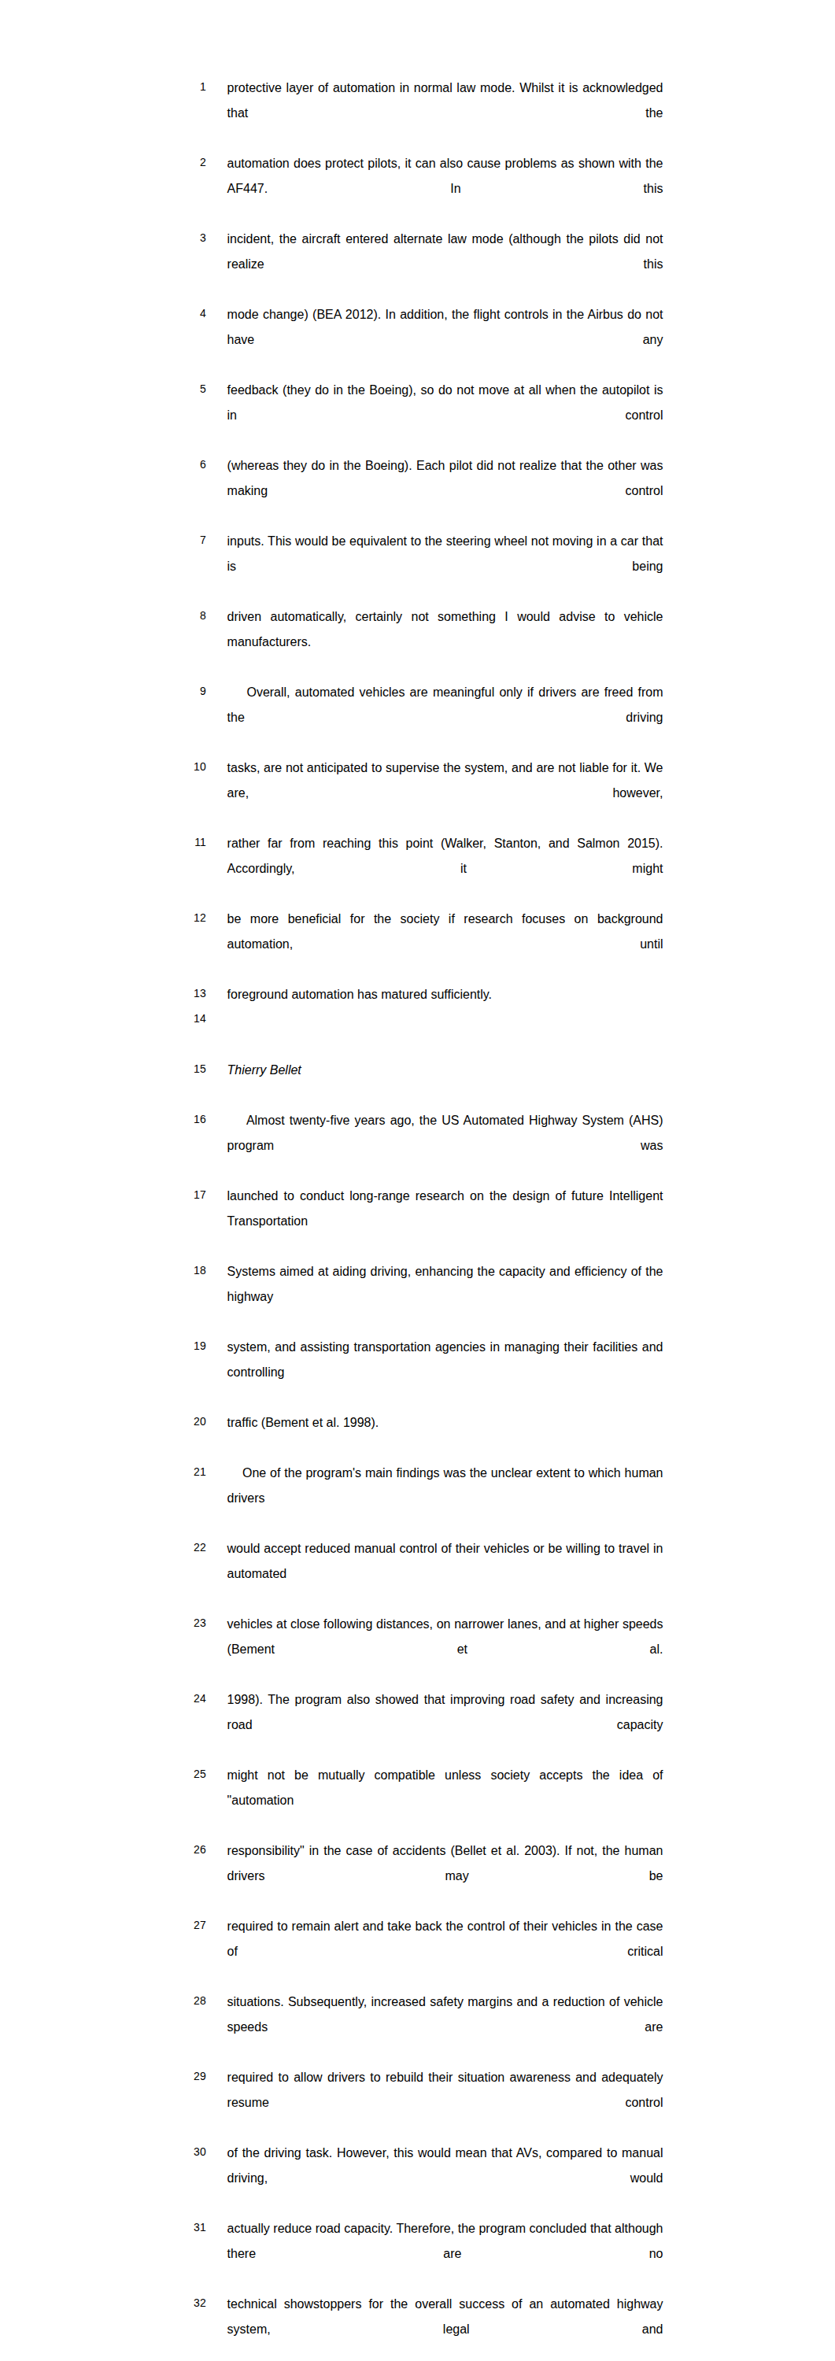1
protective layer of automation in normal law mode. Whilst it is acknowledged that the
2
automation does protect pilots, it can also cause problems as shown with the AF447. In this
3
incident, the aircraft entered alternate law mode (although the pilots did not realize this
4
mode change) (BEA 2012). In addition, the flight controls in the Airbus do not have any
5
feedback (they do in the Boeing), so do not move at all when the autopilot is in control
6
(whereas they do in the Boeing). Each pilot did not realize that the other was making control
7
inputs. This would be equivalent to the steering wheel not moving in a car that is being
8
driven automatically, certainly not something I would advise to vehicle manufacturers.
9
Overall, automated vehicles are meaningful only if drivers are freed from the driving
10
tasks, are not anticipated to supervise the system, and are not liable for it. We are, however,
11
rather far from reaching this point (Walker, Stanton, and Salmon 2015). Accordingly, it might
12
be more beneficial for the society if research focuses on background automation, until
13
foreground automation has matured sufficiently.
14
15
Thierry Bellet
16
Almost twenty-five years ago, the US Automated Highway System (AHS) program was
17
launched to conduct long-range research on the design of future Intelligent Transportation
18
Systems aimed at aiding driving, enhancing the capacity and efficiency of the highway
19
system, and assisting transportation agencies in managing their facilities and controlling
20
traffic (Bement et al. 1998).
21
One of the program's main findings was the unclear extent to which human drivers
22
would accept reduced manual control of their vehicles or be willing to travel in automated
23
vehicles at close following distances, on narrower lanes, and at higher speeds (Bement et al.
24
1998). The program also showed that improving road safety and increasing road capacity
25
might not be mutually compatible unless society accepts the idea of "automation
26
responsibility" in the case of accidents (Bellet et al. 2003). If not, the human drivers may be
27
required to remain alert and take back the control of their vehicles in the case of critical
28
situations. Subsequently, increased safety margins and a reduction of vehicle speeds are
29
required to allow drivers to rebuild their situation awareness and adequately resume control
30
of the driving task. However, this would mean that AVs, compared to manual driving, would
31
actually reduce road capacity. Therefore, the program concluded that although there are no
32
technical showstoppers for the overall success of an automated highway system, legal and
8